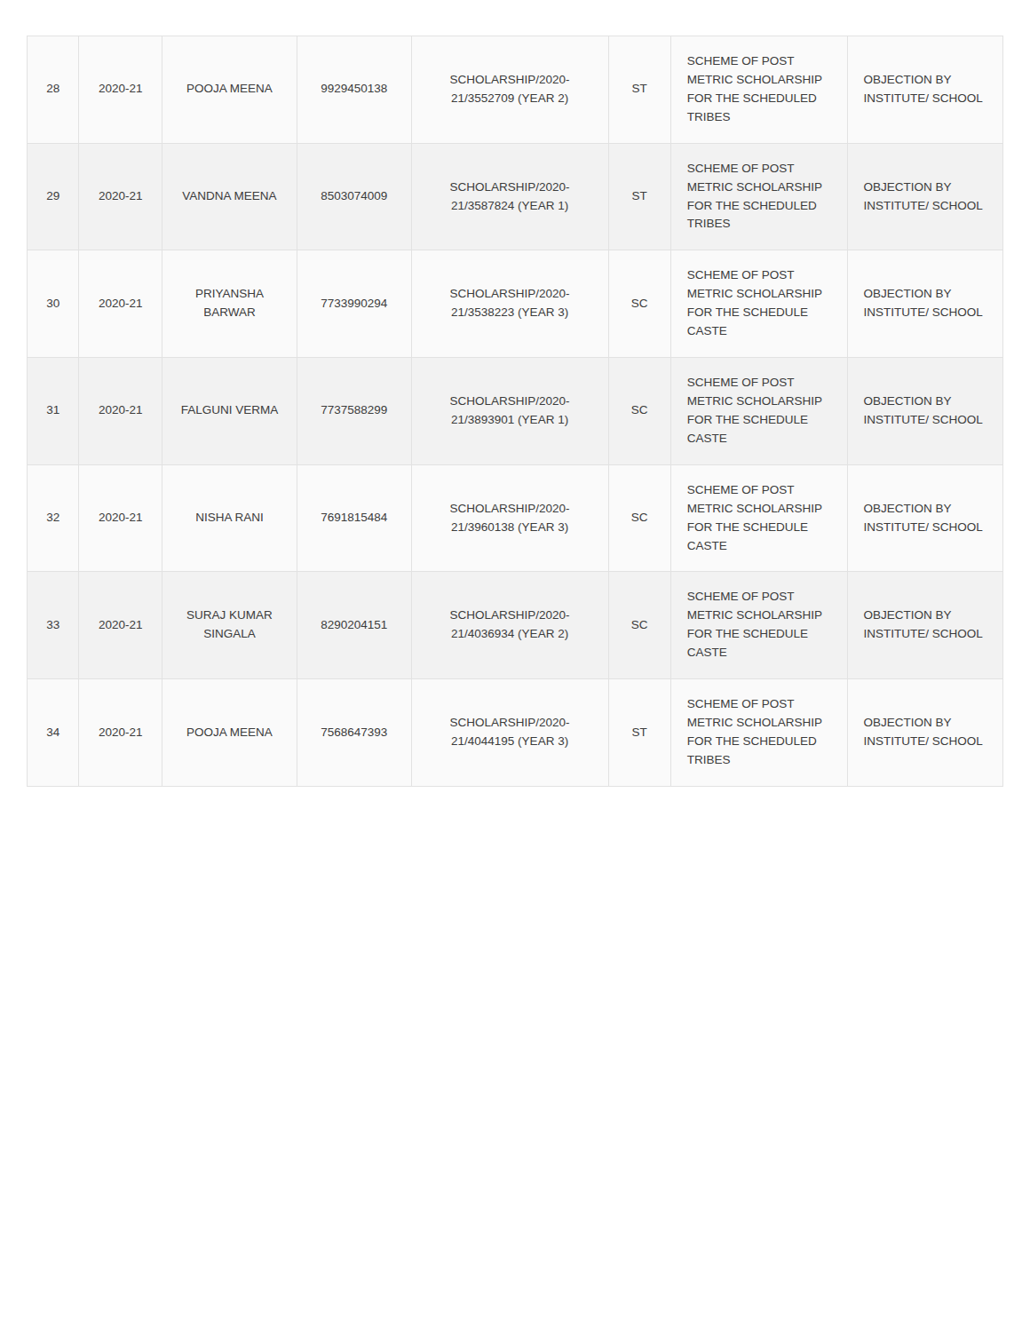| 28 | 2020-21 | POOJA MEENA | 9929450138 | SCHOLARSHIP/2020-21/3552709 (YEAR 2) | ST | SCHEME OF POST METRIC SCHOLARSHIP FOR THE SCHEDULED TRIBES | OBJECTION BY INSTITUTE/ SCHOOL |
| 29 | 2020-21 | VANDNA MEENA | 8503074009 | SCHOLARSHIP/2020-21/3587824 (YEAR 1) | ST | SCHEME OF POST METRIC SCHOLARSHIP FOR THE SCHEDULED TRIBES | OBJECTION BY INSTITUTE/ SCHOOL |
| 30 | 2020-21 | PRIYANSHA BARWAR | 7733990294 | SCHOLARSHIP/2020-21/3538223 (YEAR 3) | SC | SCHEME OF POST METRIC SCHOLARSHIP FOR THE SCHEDULE CASTE | OBJECTION BY INSTITUTE/ SCHOOL |
| 31 | 2020-21 | FALGUNI VERMA | 7737588299 | SCHOLARSHIP/2020-21/3893901 (YEAR 1) | SC | SCHEME OF POST METRIC SCHOLARSHIP FOR THE SCHEDULE CASTE | OBJECTION BY INSTITUTE/ SCHOOL |
| 32 | 2020-21 | NISHA RANI | 7691815484 | SCHOLARSHIP/2020-21/3960138 (YEAR 3) | SC | SCHEME OF POST METRIC SCHOLARSHIP FOR THE SCHEDULE CASTE | OBJECTION BY INSTITUTE/ SCHOOL |
| 33 | 2020-21 | SURAJ KUMAR SINGALA | 8290204151 | SCHOLARSHIP/2020-21/4036934 (YEAR 2) | SC | SCHEME OF POST METRIC SCHOLARSHIP FOR THE SCHEDULE CASTE | OBJECTION BY INSTITUTE/ SCHOOL |
| 34 | 2020-21 | POOJA MEENA | 7568647393 | SCHOLARSHIP/2020-21/4044195 (YEAR 3) | ST | SCHEME OF POST METRIC SCHOLARSHIP FOR THE SCHEDULED TRIBES | OBJECTION BY INSTITUTE/ SCHOOL |